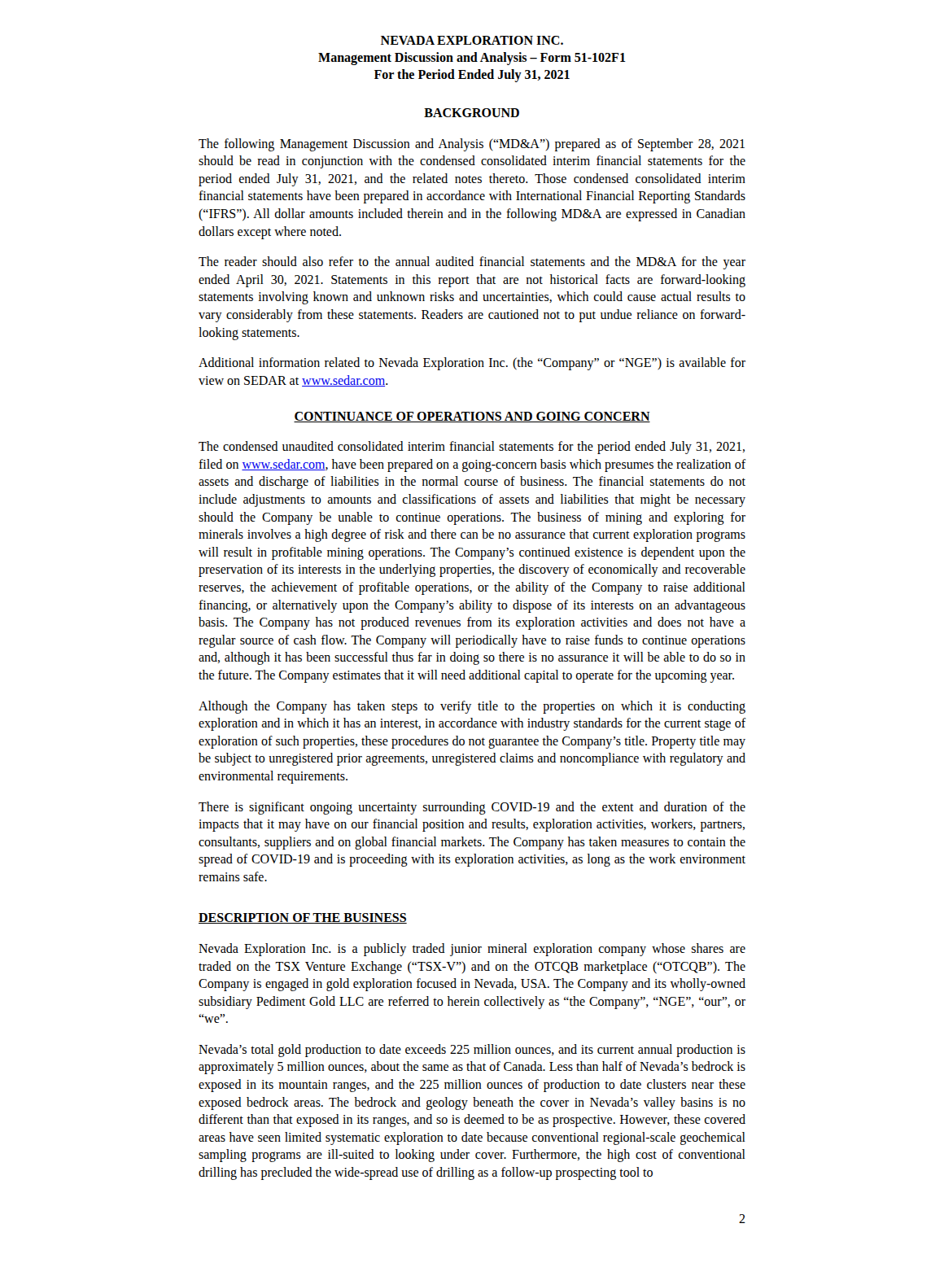NEVADA EXPLORATION INC.
Management Discussion and Analysis – Form 51-102F1
For the Period Ended July 31, 2021
Background
The following Management Discussion and Analysis (“MD&A”) prepared as of September 28, 2021 should be read in conjunction with the condensed consolidated interim financial statements for the period ended July 31, 2021, and the related notes thereto. Those condensed consolidated interim financial statements have been prepared in accordance with International Financial Reporting Standards (“IFRS”). All dollar amounts included therein and in the following MD&A are expressed in Canadian dollars except where noted.
The reader should also refer to the annual audited financial statements and the MD&A for the year ended April 30, 2021. Statements in this report that are not historical facts are forward-looking statements involving known and unknown risks and uncertainties, which could cause actual results to vary considerably from these statements. Readers are cautioned not to put undue reliance on forward-looking statements.
Additional information related to Nevada Exploration Inc. (the “Company” or “NGE”) is available for view on SEDAR at www.sedar.com.
Continuance of Operations and Going Concern
The condensed unaudited consolidated interim financial statements for the period ended July 31, 2021, filed on www.sedar.com, have been prepared on a going-concern basis which presumes the realization of assets and discharge of liabilities in the normal course of business. The financial statements do not include adjustments to amounts and classifications of assets and liabilities that might be necessary should the Company be unable to continue operations. The business of mining and exploring for minerals involves a high degree of risk and there can be no assurance that current exploration programs will result in profitable mining operations. The Company’s continued existence is dependent upon the preservation of its interests in the underlying properties, the discovery of economically and recoverable reserves, the achievement of profitable operations, or the ability of the Company to raise additional financing, or alternatively upon the Company’s ability to dispose of its interests on an advantageous basis. The Company has not produced revenues from its exploration activities and does not have a regular source of cash flow. The Company will periodically have to raise funds to continue operations and, although it has been successful thus far in doing so there is no assurance it will be able to do so in the future. The Company estimates that it will need additional capital to operate for the upcoming year.
Although the Company has taken steps to verify title to the properties on which it is conducting exploration and in which it has an interest, in accordance with industry standards for the current stage of exploration of such properties, these procedures do not guarantee the Company’s title. Property title may be subject to unregistered prior agreements, unregistered claims and noncompliance with regulatory and environmental requirements.
There is significant ongoing uncertainty surrounding COVID-19 and the extent and duration of the impacts that it may have on our financial position and results, exploration activities, workers, partners, consultants, suppliers and on global financial markets. The Company has taken measures to contain the spread of COVID-19 and is proceeding with its exploration activities, as long as the work environment remains safe.
Description of the Business
Nevada Exploration Inc. is a publicly traded junior mineral exploration company whose shares are traded on the TSX Venture Exchange (“TSX-V”) and on the OTCQB marketplace (“OTCQB”). The Company is engaged in gold exploration focused in Nevada, USA. The Company and its wholly-owned subsidiary Pediment Gold LLC are referred to herein collectively as “the Company”, “NGE”, “our”, or “we”.
Nevada’s total gold production to date exceeds 225 million ounces, and its current annual production is approximately 5 million ounces, about the same as that of Canada. Less than half of Nevada’s bedrock is exposed in its mountain ranges, and the 225 million ounces of production to date clusters near these exposed bedrock areas. The bedrock and geology beneath the cover in Nevada’s valley basins is no different than that exposed in its ranges, and so is deemed to be as prospective. However, these covered areas have seen limited systematic exploration to date because conventional regional-scale geochemical sampling programs are ill-suited to looking under cover. Furthermore, the high cost of conventional drilling has precluded the wide-spread use of drilling as a follow-up prospecting tool to
2